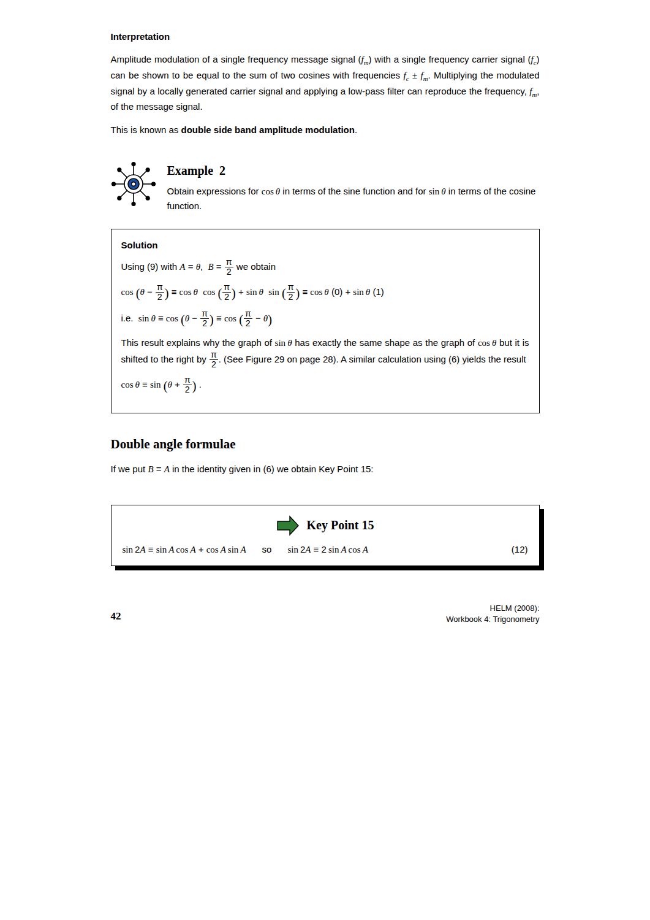Interpretation
Amplitude modulation of a single frequency message signal (fm) with a single frequency carrier signal (fc) can be shown to be equal to the sum of two cosines with frequencies fc ± fm. Multiplying the modulated signal by a locally generated carrier signal and applying a low-pass filter can reproduce the frequency, fm, of the message signal.
This is known as double side band amplitude modulation.
Example 2
Obtain expressions for cos θ in terms of the sine function and for sin θ in terms of the cosine function.
Solution
Using (9) with A = θ, B = π 2 we obtain
cos (θ − π 2) ≡ cos θ cos (π 2) + sin θ sin (π 2) ≡ cos θ (0) + sin θ (1)
i.e. sin θ ≡ cos (θ − π 2) ≡ cos (π 2 − θ)
This result explains why the graph of sin θ has exactly the same shape as the graph of cos θ but it is shifted to the right by π 2. (See Figure 29 on page 28). A similar calculation using (6) yields the result
cos θ ≡ sin (θ + π 2) .
Double angle formulae
If we put B = A in the identity given in (6) we obtain Key Point 15:
Key Point 15
sin 2A ≡ sin A cos A + cos A sin A so sin 2A ≡ 2 sin A cos A (12)
42
HELM (2008):
Workbook 4: Trigonometry